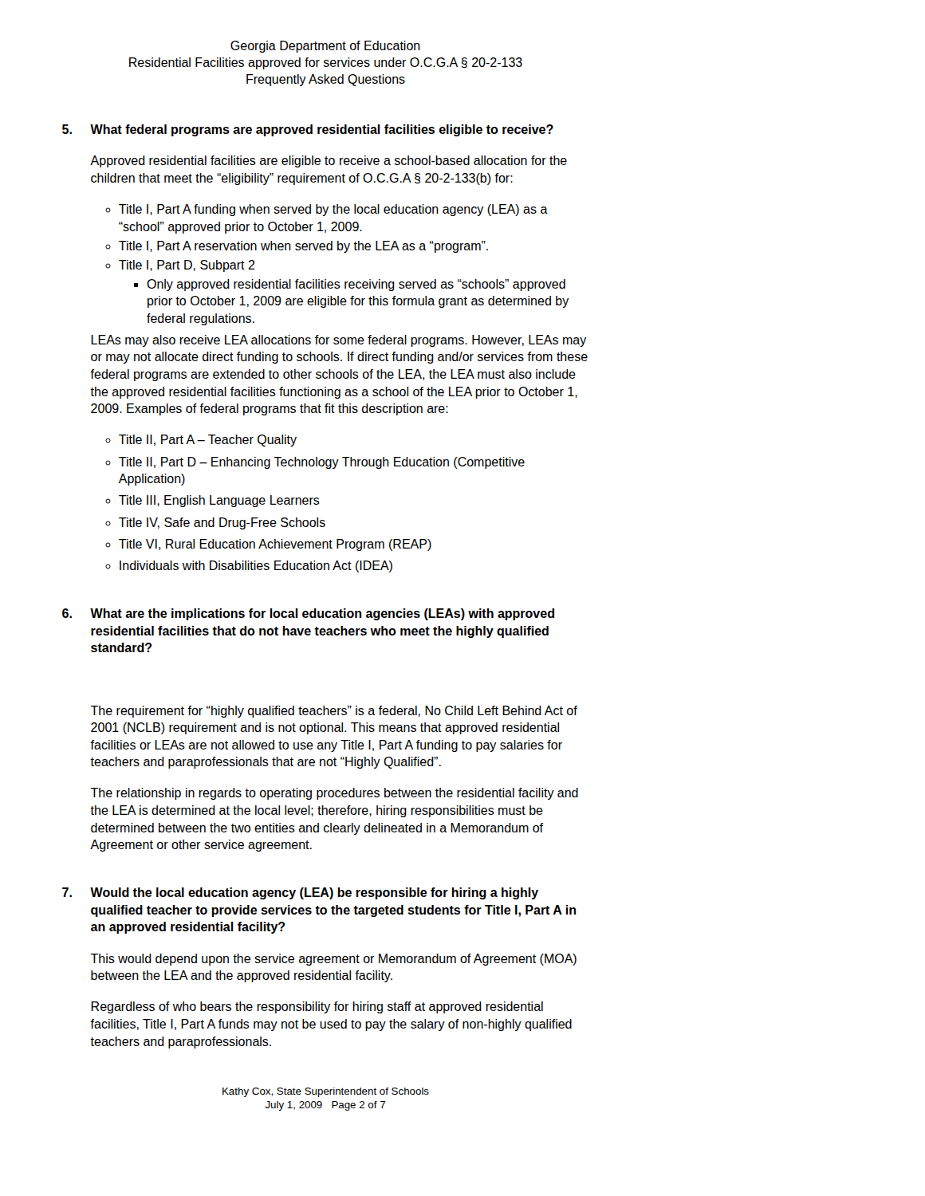Georgia Department of Education
Residential Facilities approved for services under O.C.G.A § 20-2-133
Frequently Asked Questions
What federal programs are approved residential facilities eligible to receive?
Approved residential facilities are eligible to receive a school-based allocation for the children that meet the “eligibility” requirement of O.C.G.A § 20-2-133(b) for:
Title I, Part A funding when served by the local education agency (LEA) as a “school” approved prior to October 1, 2009.
Title I, Part A reservation when served by the LEA as a “program”.
Title I, Part D, Subpart 2
Only approved residential facilities receiving served as “schools” approved prior to October 1, 2009 are eligible for this formula grant as determined by federal regulations.
LEAs may also receive LEA allocations for some federal programs. However, LEAs may or may not allocate direct funding to schools. If direct funding and/or services from these federal programs are extended to other schools of the LEA, the LEA must also include the approved residential facilities functioning as a school of the LEA prior to October 1, 2009. Examples of federal programs that fit this description are:
Title II, Part A – Teacher Quality
Title II, Part D – Enhancing Technology Through Education (Competitive Application)
Title III, English Language Learners
Title IV, Safe and Drug-Free Schools
Title VI, Rural Education Achievement Program (REAP)
Individuals with Disabilities Education Act (IDEA)
What are the implications for local education agencies (LEAs) with approved residential facilities that do not have teachers who meet the highly qualified standard?
The requirement for “highly qualified teachers” is a federal, No Child Left Behind Act of 2001 (NCLB) requirement and is not optional. This means that approved residential facilities or LEAs are not allowed to use any Title I, Part A funding to pay salaries for teachers and paraprofessionals that are not “Highly Qualified”.
The relationship in regards to operating procedures between the residential facility and the LEA is determined at the local level; therefore, hiring responsibilities must be determined between the two entities and clearly delineated in a Memorandum of Agreement or other service agreement.
Would the local education agency (LEA) be responsible for hiring a highly qualified teacher to provide services to the targeted students for Title I, Part A in an approved residential facility?
This would depend upon the service agreement or Memorandum of Agreement (MOA) between the LEA and the approved residential facility.
Regardless of who bears the responsibility for hiring staff at approved residential facilities, Title I, Part A funds may not be used to pay the salary of non-highly qualified teachers and paraprofessionals.
Kathy Cox, State Superintendent of Schools
July 1, 2009 Page 2 of 7